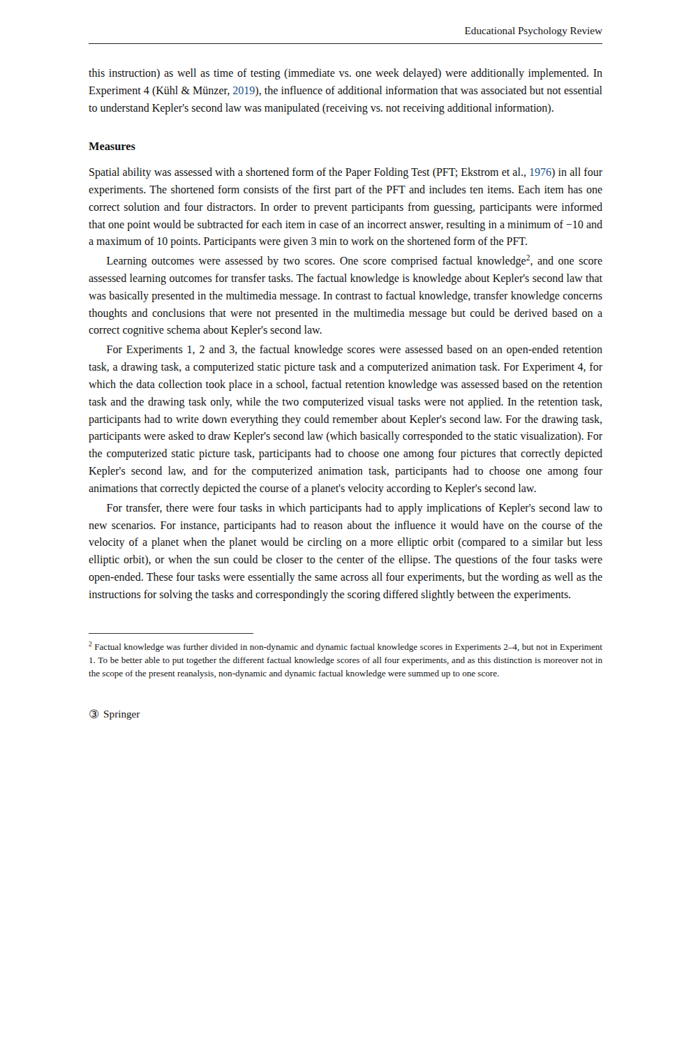Educational Psychology Review
this instruction) as well as time of testing (immediate vs. one week delayed) were additionally implemented. In Experiment 4 (Kühl & Münzer, 2019), the influence of additional information that was associated but not essential to understand Kepler's second law was manipulated (receiving vs. not receiving additional information).
Measures
Spatial ability was assessed with a shortened form of the Paper Folding Test (PFT; Ekstrom et al., 1976) in all four experiments. The shortened form consists of the first part of the PFT and includes ten items. Each item has one correct solution and four distractors. In order to prevent participants from guessing, participants were informed that one point would be subtracted for each item in case of an incorrect answer, resulting in a minimum of −10 and a maximum of 10 points. Participants were given 3 min to work on the shortened form of the PFT.
Learning outcomes were assessed by two scores. One score comprised factual knowledge2, and one score assessed learning outcomes for transfer tasks. The factual knowledge is knowledge about Kepler's second law that was basically presented in the multimedia message. In contrast to factual knowledge, transfer knowledge concerns thoughts and conclusions that were not presented in the multimedia message but could be derived based on a correct cognitive schema about Kepler's second law.
For Experiments 1, 2 and 3, the factual knowledge scores were assessed based on an open-ended retention task, a drawing task, a computerized static picture task and a computerized animation task. For Experiment 4, for which the data collection took place in a school, factual retention knowledge was assessed based on the retention task and the drawing task only, while the two computerized visual tasks were not applied. In the retention task, participants had to write down everything they could remember about Kepler's second law. For the drawing task, participants were asked to draw Kepler's second law (which basically corresponded to the static visualization). For the computerized static picture task, participants had to choose one among four pictures that correctly depicted Kepler's second law, and for the computerized animation task, participants had to choose one among four animations that correctly depicted the course of a planet's velocity according to Kepler's second law.
For transfer, there were four tasks in which participants had to apply implications of Kepler's second law to new scenarios. For instance, participants had to reason about the influence it would have on the course of the velocity of a planet when the planet would be circling on a more elliptic orbit (compared to a similar but less elliptic orbit), or when the sun could be closer to the center of the ellipse. The questions of the four tasks were open-ended. These four tasks were essentially the same across all four experiments, but the wording as well as the instructions for solving the tasks and correspondingly the scoring differed slightly between the experiments.
2 Factual knowledge was further divided in non-dynamic and dynamic factual knowledge scores in Experiments 2–4, but not in Experiment 1. To be better able to put together the different factual knowledge scores of all four experiments, and as this distinction is moreover not in the scope of the present reanalysis, non-dynamic and dynamic factual knowledge were summed up to one score.
③ Springer